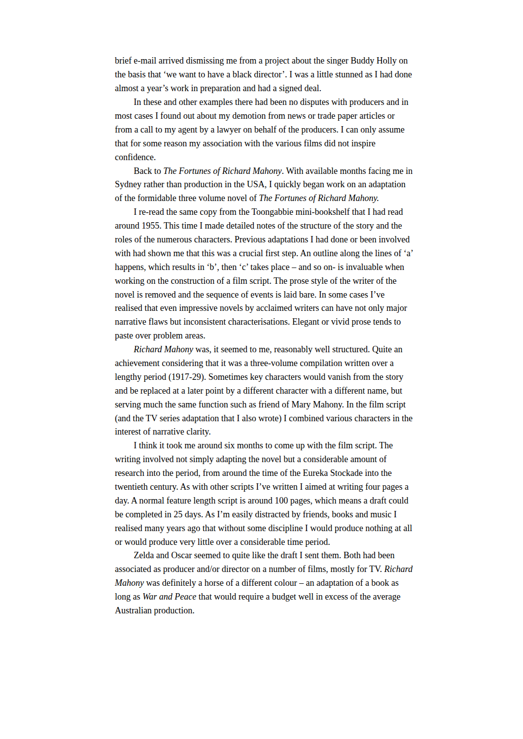brief e-mail arrived dismissing me from a project about the singer Buddy Holly on the basis that ‘we want to have a black director’. I was a little stunned as I had done almost a year’s work in preparation and had a signed deal.
In these and other examples there had been no disputes with producers and in most cases I found out about my demotion from news or trade paper articles or from a call to my agent by a lawyer on behalf of the producers. I can only assume that for some reason my association with the various films did not inspire confidence.
Back to The Fortunes of Richard Mahony. With available months facing me in Sydney rather than production in the USA, I quickly began work on an adaptation of the formidable three volume novel of The Fortunes of Richard Mahony.
I re-read the same copy from the Toongabbie mini-bookshelf that I had read around 1955. This time I made detailed notes of the structure of the story and the roles of the numerous characters. Previous adaptations I had done or been involved with had shown me that this was a crucial first step. An outline along the lines of ‘a’ happens, which results in ‘b’, then ‘c’ takes place – and so on- is invaluable when working on the construction of a film script. The prose style of the writer of the novel is removed and the sequence of events is laid bare. In some cases I’ve realised that even impressive novels by acclaimed writers can have not only major narrative flaws but inconsistent characterisations. Elegant or vivid prose tends to paste over problem areas.
Richard Mahony was, it seemed to me, reasonably well structured. Quite an achievement considering that it was a three-volume compilation written over a lengthy period (1917-29). Sometimes key characters would vanish from the story and be replaced at a later point by a different character with a different name, but serving much the same function such as friend of Mary Mahony. In the film script (and the TV series adaptation that I also wrote) I combined various characters in the interest of narrative clarity.
I think it took me around six months to come up with the film script. The writing involved not simply adapting the novel but a considerable amount of research into the period, from around the time of the Eureka Stockade into the twentieth century. As with other scripts I’ve written I aimed at writing four pages a day. A normal feature length script is around 100 pages, which means a draft could be completed in 25 days. As I’m easily distracted by friends, books and music I realised many years ago that without some discipline I would produce nothing at all or would produce very little over a considerable time period.
Zelda and Oscar seemed to quite like the draft I sent them. Both had been associated as producer and/or director on a number of films, mostly for TV. Richard Mahony was definitely a horse of a different colour – an adaptation of a book as long as War and Peace that would require a budget well in excess of the average Australian production.